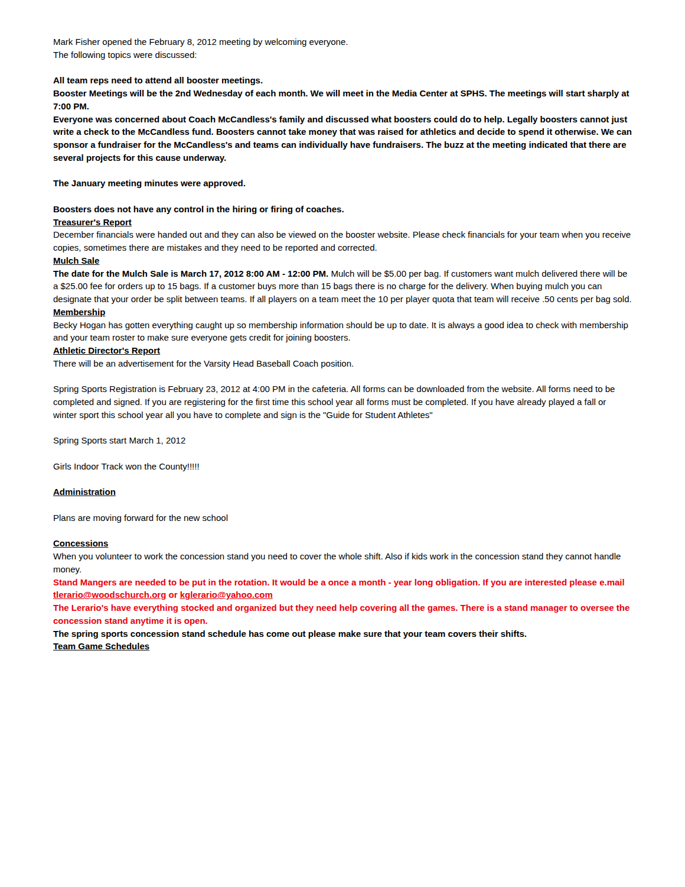Mark Fisher opened the February 8, 2012 meeting by welcoming everyone.
The following topics were discussed:
All team reps need to attend all booster meetings.
Booster Meetings will be the 2nd Wednesday of each month. We will meet in the Media Center at SPHS. The meetings will start sharply at 7:00 PM.
Everyone was concerned about Coach McCandless's family and discussed what boosters could do to help. Legally boosters cannot just write a check to the McCandless fund. Boosters cannot take money that was raised for athletics and decide to spend it otherwise. We can sponsor a fundraiser for the McCandless's and teams can individually have fundraisers. The buzz at the meeting indicated that there are several projects for this cause underway.
The January meeting minutes were approved.
Boosters does not have any control in the hiring or firing of coaches.
Treasurer's Report
December financials were handed out and they can also be viewed on the booster website. Please check financials for your team when you receive copies, sometimes there are mistakes and they need to be reported and corrected.
Mulch Sale
The date for the Mulch Sale is March 17, 2012 8:00 AM - 12:00 PM. Mulch will be $5.00 per bag. If customers want mulch delivered there will be a $25.00 fee for orders up to 15 bags. If a customer buys more than 15 bags there is no charge for the delivery. When buying mulch you can designate that your order be split between teams. If all players on a team meet the 10 per player quota that team will receive .50 cents per bag sold.
Membership
Becky Hogan has gotten everything caught up so membership information should be up to date. It is always a good idea to check with membership and your team roster to make sure everyone gets credit for joining boosters.
Athletic Director's Report
There will be an advertisement for the Varsity Head Baseball Coach position.
Spring Sports Registration is February 23, 2012 at 4:00 PM in the cafeteria. All forms can be downloaded from the website. All forms need to be completed and signed. If you are registering for the first time this school year all forms must be completed. If you have already played a fall or winter sport this school year all you have to complete and sign is the "Guide for Student Athletes"
Spring Sports start March 1, 2012
Girls Indoor Track won the County!!!!!
Administration
Plans are moving forward for the new school
Concessions
When you volunteer to work the concession stand you need to cover the whole shift. Also if kids work in the concession stand they cannot handle money.
Stand Mangers are needed to be put in the rotation. It would be a once a month - year long obligation. If you are interested please e.mail tlerario@woodschurch.org or kglerario@yahoo.com
The Lerario's have everything stocked and organized but they need help covering all the games. There is a stand manager to oversee the concession stand anytime it is open.
The spring sports concession stand schedule has come out please make sure that your team covers their shifts.
Team Game Schedules